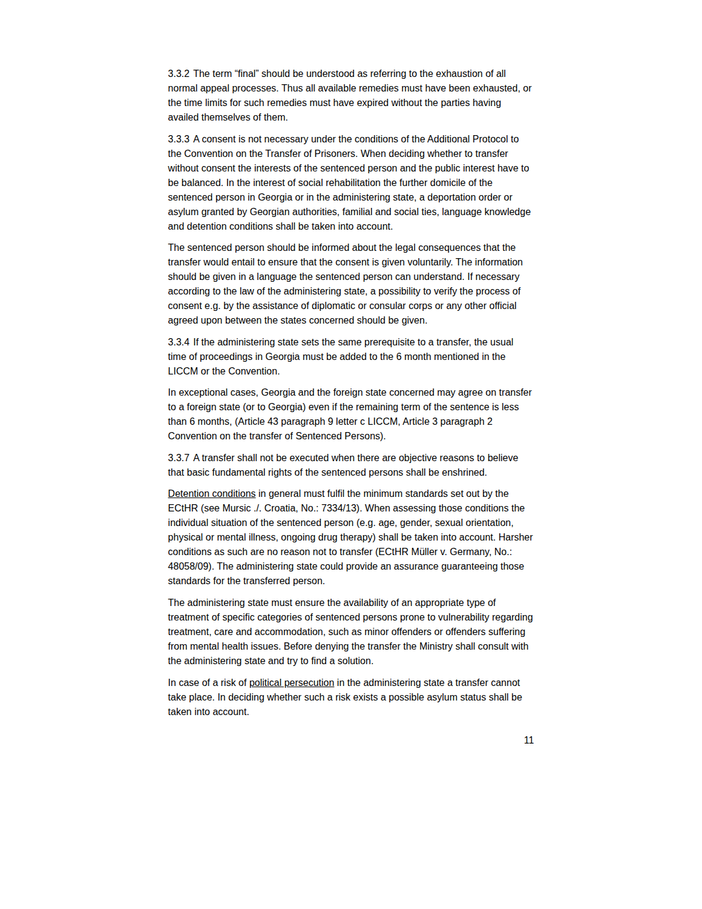3.3.2 The term “final” should be understood as referring to the exhaustion of all normal appeal processes. Thus all available remedies must have been exhausted, or the time limits for such remedies must have expired without the parties having availed themselves of them.
3.3.3 A consent is not necessary under the conditions of the Additional Protocol to the Convention on the Transfer of Prisoners. When deciding whether to transfer without consent the interests of the sentenced person and the public interest have to be balanced. In the interest of social rehabilitation the further domicile of the sentenced person in Georgia or in the administering state, a deportation order or asylum granted by Georgian authorities, familial and social ties, language knowledge and detention conditions shall be taken into account.
The sentenced person should be informed about the legal consequences that the transfer would entail to ensure that the consent is given voluntarily. The information should be given in a language the sentenced person can understand. If necessary according to the law of the administering state, a possibility to verify the process of consent e.g. by the assistance of diplomatic or consular corps or any other official agreed upon between the states concerned should be given.
3.3.4 If the administering state sets the same prerequisite to a transfer, the usual time of proceedings in Georgia must be added to the 6 month mentioned in the LICCM or the Convention.
In exceptional cases, Georgia and the foreign state concerned may agree on transfer to a foreign state (or to Georgia) even if the remaining term of the sentence is less than 6 months, (Article 43 paragraph 9 letter c LICCM, Article 3 paragraph 2 Convention on the transfer of Sentenced Persons).
3.3.7 A transfer shall not be executed when there are objective reasons to believe that basic fundamental rights of the sentenced persons shall be enshrined.
Detention conditions in general must fulfil the minimum standards set out by the ECtHR (see Mursic ./. Croatia, No.: 7334/13). When assessing those conditions the individual situation of the sentenced person (e.g. age, gender, sexual orientation, physical or mental illness, ongoing drug therapy) shall be taken into account. Harsher conditions as such are no reason not to transfer (ECtHR Müller v. Germany, No.: 48058/09). The administering state could provide an assurance guaranteeing those standards for the transferred person.
The administering state must ensure the availability of an appropriate type of treatment of specific categories of sentenced persons prone to vulnerability regarding treatment, care and accommodation, such as minor offenders or offenders suffering from mental health issues. Before denying the transfer the Ministry shall consult with the administering state and try to find a solution.
In case of a risk of political persecution in the administering state a transfer cannot take place. In deciding whether such a risk exists a possible asylum status shall be taken into account.
11